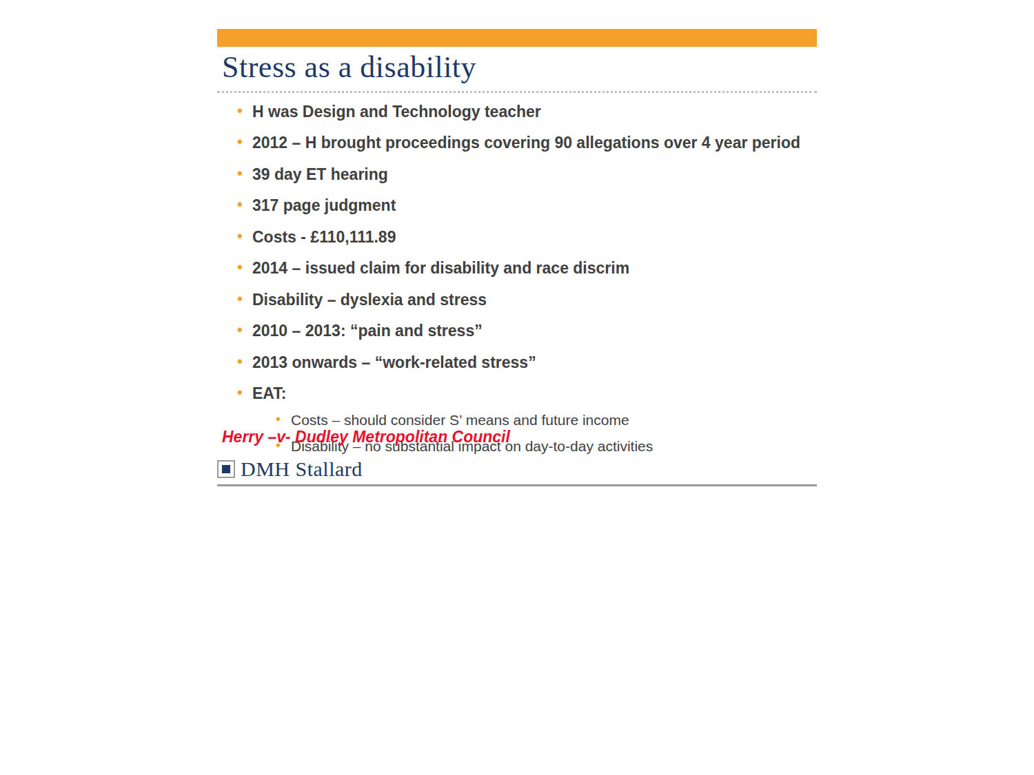Stress as a disability
H was Design and Technology teacher
2012 – H brought proceedings covering 90 allegations over 4 year period
39 day ET hearing
317 page judgment
Costs - £110,111.89
2014 – issued claim for disability and race discrim
Disability – dyslexia and stress
2010 – 2013: “pain and stress”
2013 onwards – “work-related stress”
EAT:
Costs – should consider S’ means and future income
Disability – no substantial impact on day-to-day activities
Herry –v- Dudley Metropolitan Council
DMH Stallard